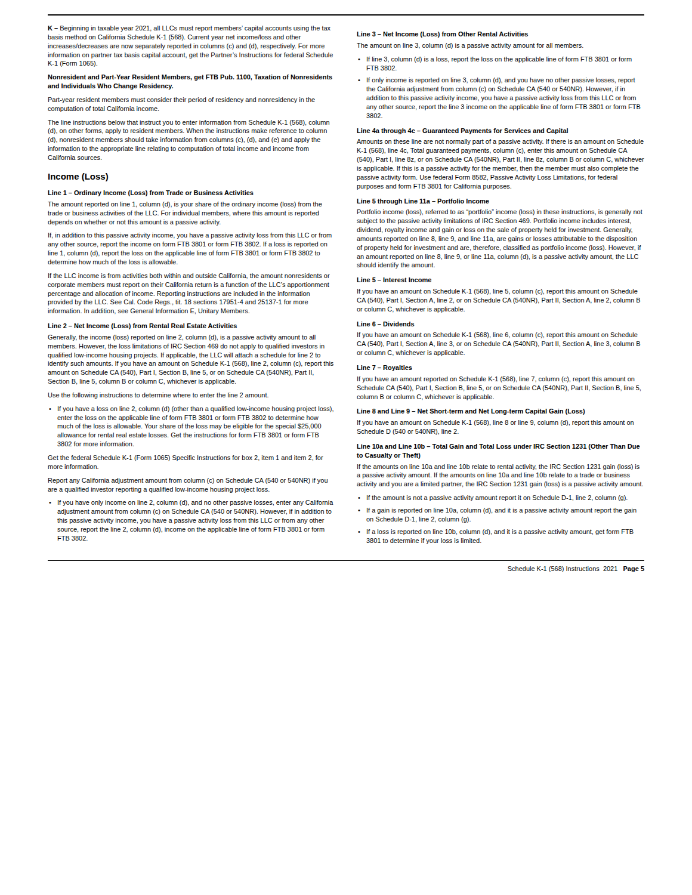K – Beginning in taxable year 2021, all LLCs must report members’ capital accounts using the tax basis method on California Schedule K-1 (568). Current year net income/loss and other increases/decreases are now separately reported in columns (c) and (d), respectively. For more information on partner tax basis capital account, get the Partner’s Instructions for federal Schedule K-1 (Form 1065).
Nonresident and Part-Year Resident Members, get FTB Pub. 1100, Taxation of Nonresidents and Individuals Who Change Residency.
Part-year resident members must consider their period of residency and nonresidency in the computation of total California income.
The line instructions below that instruct you to enter information from Schedule K-1 (568), column (d), on other forms, apply to resident members. When the instructions make reference to column (d), nonresident members should take information from columns (c), (d), and (e) and apply the information to the appropriate line relating to computation of total income and income from California sources.
Income (Loss)
Line 1 – Ordinary Income (Loss) from Trade or Business Activities
The amount reported on line 1, column (d), is your share of the ordinary income (loss) from the trade or business activities of the LLC. For individual members, where this amount is reported depends on whether or not this amount is a passive activity.
If, in addition to this passive activity income, you have a passive activity loss from this LLC or from any other source, report the income on form FTB 3801 or form FTB 3802. If a loss is reported on line 1, column (d), report the loss on the applicable line of form FTB 3801 or form FTB 3802 to determine how much of the loss is allowable.
If the LLC income is from activities both within and outside California, the amount nonresidents or corporate members must report on their California return is a function of the LLC’s apportionment percentage and allocation of income. Reporting instructions are included in the information provided by the LLC. See Cal. Code Regs., tit. 18 sections 17951-4 and 25137-1 for more information. In addition, see General Information E, Unitary Members.
Line 2 – Net Income (Loss) from Rental Real Estate Activities
Generally, the income (loss) reported on line 2, column (d), is a passive activity amount to all members. However, the loss limitations of IRC Section 469 do not apply to qualified investors in qualified low-income housing projects. If applicable, the LLC will attach a schedule for line 2 to identify such amounts. If you have an amount on Schedule K-1 (568), line 2, column (c), report this amount on Schedule CA (540), Part I, Section B, line 5, or on Schedule CA (540NR), Part II, Section B, line 5, column B or column C, whichever is applicable.
Use the following instructions to determine where to enter the line 2 amount.
If you have a loss on line 2, column (d) (other than a qualified low-income housing project loss), enter the loss on the applicable line of form FTB 3801 or form FTB 3802 to determine how much of the loss is allowable. Your share of the loss may be eligible for the special $25,000 allowance for rental real estate losses. Get the instructions for form FTB 3801 or form FTB 3802 for more information.
Get the federal Schedule K-1 (Form 1065) Specific Instructions for box 2, item 1 and item 2, for more information.
Report any California adjustment amount from column (c) on Schedule CA (540 or 540NR) if you are a qualified investor reporting a qualified low-income housing project loss.
If you have only income on line 2, column (d), and no other passive losses, enter any California adjustment amount from column (c) on Schedule CA (540 or 540NR). However, if in addition to this passive activity income, you have a passive activity loss from this LLC or from any other source, report the line 2, column (d), income on the applicable line of form FTB 3801 or form FTB 3802.
Line 3 – Net Income (Loss) from Other Rental Activities
The amount on line 3, column (d) is a passive activity amount for all members.
If line 3, column (d) is a loss, report the loss on the applicable line of form FTB 3801 or form FTB 3802.
If only income is reported on line 3, column (d), and you have no other passive losses, report the California adjustment from column (c) on Schedule CA (540 or 540NR). However, if in addition to this passive activity income, you have a passive activity loss from this LLC or from any other source, report the line 3 income on the applicable line of form FTB 3801 or form FTB 3802.
Line 4a through 4c – Guaranteed Payments for Services and Capital
Amounts on these line are not normally part of a passive activity. If there is an amount on Schedule K-1 (568), line 4c, Total guaranteed payments, column (c), enter this amount on Schedule CA (540), Part I, line 8z, or on Schedule CA (540NR), Part II, line 8z, column B or column C, whichever is applicable. If this is a passive activity for the member, then the member must also complete the passive activity form. Use federal Form 8582, Passive Activity Loss Limitations, for federal purposes and form FTB 3801 for California purposes.
Line 5 through Line 11a – Portfolio Income
Portfolio income (loss), referred to as “portfolio” income (loss) in these instructions, is generally not subject to the passive activity limitations of IRC Section 469. Portfolio income includes interest, dividend, royalty income and gain or loss on the sale of property held for investment. Generally, amounts reported on line 8, line 9, and line 11a, are gains or losses attributable to the disposition of property held for investment and are, therefore, classified as portfolio income (loss). However, if an amount reported on line 8, line 9, or line 11a, column (d), is a passive activity amount, the LLC should identify the amount.
Line 5 – Interest Income
If you have an amount on Schedule K-1 (568), line 5, column (c), report this amount on Schedule CA (540), Part I, Section A, line 2, or on Schedule CA (540NR), Part II, Section A, line 2, column B or column C, whichever is applicable.
Line 6 – Dividends
If you have an amount on Schedule K-1 (568), line 6, column (c), report this amount on Schedule CA (540), Part I, Section A, line 3, or on Schedule CA (540NR), Part II, Section A, line 3, column B or column C, whichever is applicable.
Line 7 – Royalties
If you have an amount reported on Schedule K-1 (568), line 7, column (c), report this amount on Schedule CA (540), Part I, Section B, line 5, or on Schedule CA (540NR), Part II, Section B, line 5, column B or column C, whichever is applicable.
Line 8 and Line 9 – Net Short-term and Net Long-term Capital Gain (Loss)
If you have an amount on Schedule K-1 (568), line 8 or line 9, column (d), report this amount on Schedule D (540 or 540NR), line 2.
Line 10a and Line 10b – Total Gain and Total Loss under IRC Section 1231 (Other Than Due to Casualty or Theft)
If the amounts on line 10a and line 10b relate to rental activity, the IRC Section 1231 gain (loss) is a passive activity amount. If the amounts on line 10a and line 10b relate to a trade or business activity and you are a limited partner, the IRC Section 1231 gain (loss) is a passive activity amount.
If the amount is not a passive activity amount report it on Schedule D-1, line 2, column (g).
If a gain is reported on line 10a, column (d), and it is a passive activity amount report the gain on Schedule D-1, line 2, column (g).
If a loss is reported on line 10b, column (d), and it is a passive activity amount, get form FTB 3801 to determine if your loss is limited.
Schedule K-1 (568) Instructions 2021 Page 5